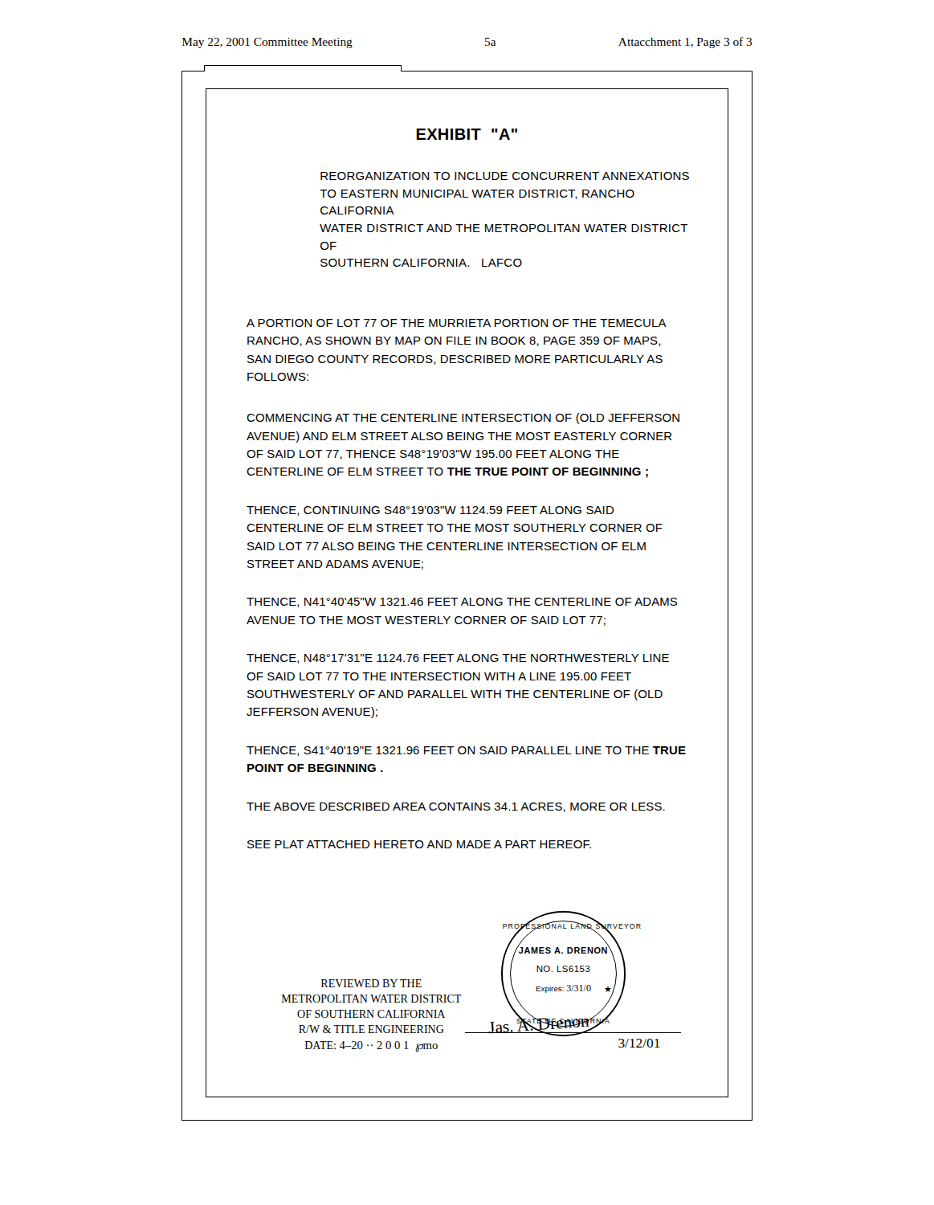May 22, 2001 Committee Meeting
5a
Attacchment 1, Page 3 of 3
EXHIBIT "A"
REORGANIZATION TO INCLUDE CONCURRENT ANNEXATIONS
TO EASTERN MUNICIPAL WATER DISTRICT, RANCHO CALIFORNIA
WATER DISTRICT AND THE METROPOLITAN WATER DISTRICT OF
SOUTHERN CALIFORNIA. LAFCO
A PORTION OF LOT 77 OF THE MURRIETA PORTION OF THE TEMECULA RANCHO, AS SHOWN BY MAP ON FILE IN BOOK 8, PAGE 359 OF MAPS, SAN DIEGO COUNTY RECORDS, DESCRIBED MORE PARTICULARLY AS FOLLOWS:
COMMENCING AT THE CENTERLINE INTERSECTION OF (OLD JEFFERSON AVENUE) AND ELM STREET ALSO BEING THE MOST EASTERLY CORNER OF SAID LOT 77, THENCE S48°19'03"W 195.00 FEET ALONG THE CENTERLINE OF ELM STREET TO THE TRUE POINT OF BEGINNING ;
THENCE, CONTINUING S48°19'03"W 1124.59 FEET ALONG SAID CENTERLINE OF ELM STREET TO THE MOST SOUTHERLY CORNER OF SAID LOT 77 ALSO BEING THE CENTERLINE INTERSECTION OF ELM STREET AND ADAMS AVENUE;
THENCE, N41°40'45"W 1321.46 FEET ALONG THE CENTERLINE OF ADAMS AVENUE TO THE MOST WESTERLY CORNER OF SAID LOT 77;
THENCE, N48°17'31"E 1124.76 FEET ALONG THE NORTHWESTERLY LINE OF SAID LOT 77 TO THE INTERSECTION WITH A LINE 195.00 FEET SOUTHWESTERLY OF AND PARALLEL WITH THE CENTERLINE OF (OLD JEFFERSON AVENUE);
THENCE, S41°40'19"E 1321.96 FEET ON SAID PARALLEL LINE TO THE TRUE POINT OF BEGINNING .
THE ABOVE DESCRIBED AREA CONTAINS 34.1 ACRES, MORE OR LESS.
SEE PLAT ATTACHED HERETO AND MADE A PART HEREOF.
REVIEWED BY THE
METROPOLITAN WATER DISTRICT
OF SOUTHERN CALIFORNIA
R/W & TITLE ENGINEERING
DATE: 4–20 ·· 2 0 0 1 ℘mo
PROFESSIONAL LAND SURVEYOR
JAMES A. DRENON
NO. LS6153
Expires: 3/31/0
★
STATE OF CALIFORNIA
Jas. A. Drenon
3/12/01